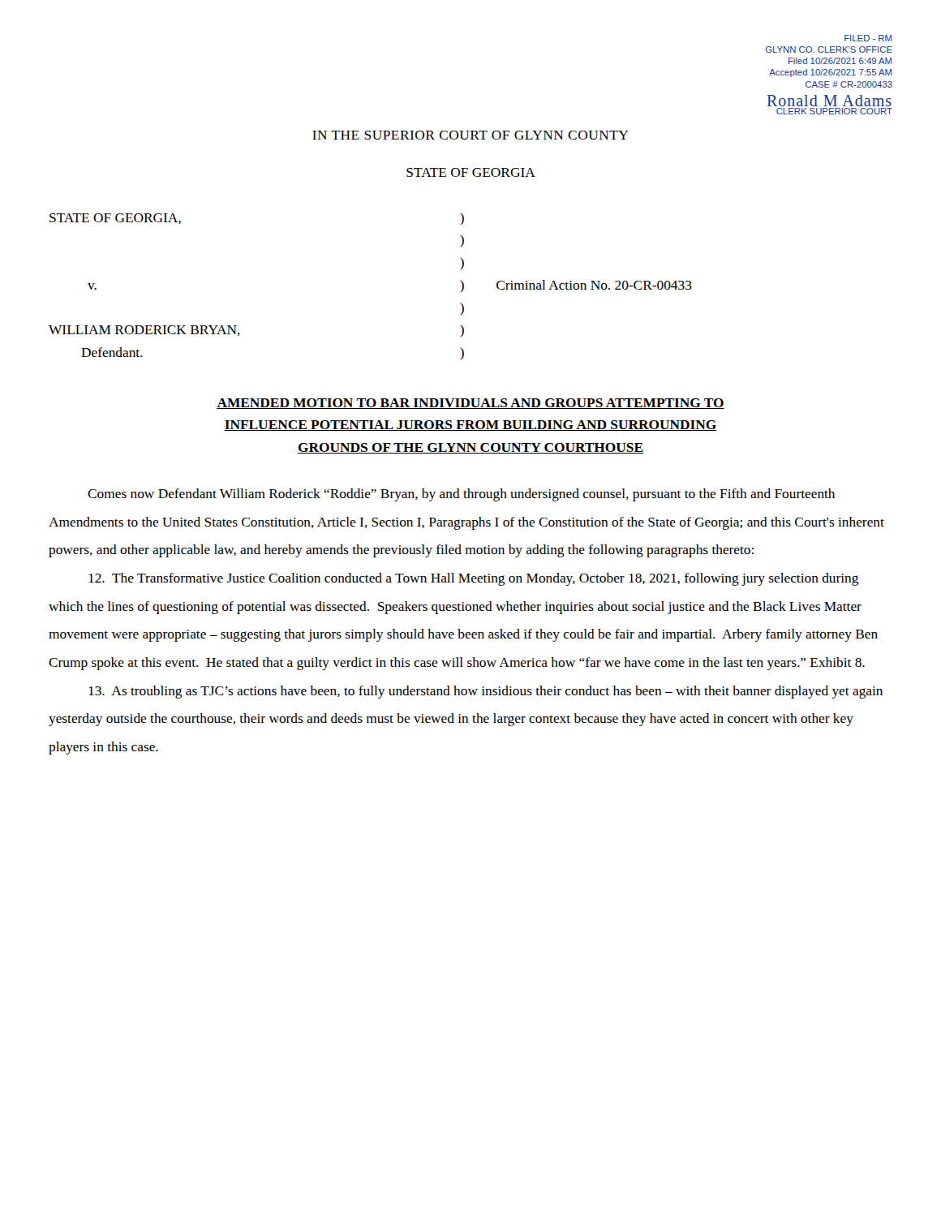FILED - RM
GLYNN CO. CLERK'S OFFICE
Filed 10/26/2021 6:49 AM
Accepted 10/26/2021 7:55 AM
CASE # CR-2000433
Ronald M Adams CLERK SUPERIOR COURT
IN THE SUPERIOR COURT OF GLYNN COUNTY
STATE OF GEORGIA
| STATE OF GEORGIA, | ) | |
| | ) | |
| | ) | |
| v. | ) | Criminal Action No. 20-CR-00433 |
| | ) | |
| WILLIAM RODERICK BRYAN, | ) | |
| Defendant. | ) | |
AMENDED MOTION TO BAR INDIVIDUALS AND GROUPS ATTEMPTING TO
INFLUENCE POTENTIAL JURORS FROM BUILDING AND SURROUNDING
GROUNDS OF THE GLYNN COUNTY COURTHOUSE
Comes now Defendant William Roderick “Roddie” Bryan, by and through undersigned counsel, pursuant to the Fifth and Fourteenth Amendments to the United States Constitution, Article I, Section I, Paragraphs I of the Constitution of the State of Georgia; and this Court's inherent powers, and other applicable law, and hereby amends the previously filed motion by adding the following paragraphs thereto:
12. The Transformative Justice Coalition conducted a Town Hall Meeting on Monday, October 18, 2021, following jury selection during which the lines of questioning of potential was dissected. Speakers questioned whether inquiries about social justice and the Black Lives Matter movement were appropriate – suggesting that jurors simply should have been asked if they could be fair and impartial. Arbery family attorney Ben Crump spoke at this event. He stated that a guilty verdict in this case will show America how “far we have come in the last ten years.” Exhibit 8.
13. As troubling as TJC’s actions have been, to fully understand how insidious their conduct has been – with theit banner displayed yet again yesterday outside the courthouse, their words and deeds must be viewed in the larger context because they have acted in concert with other key players in this case.